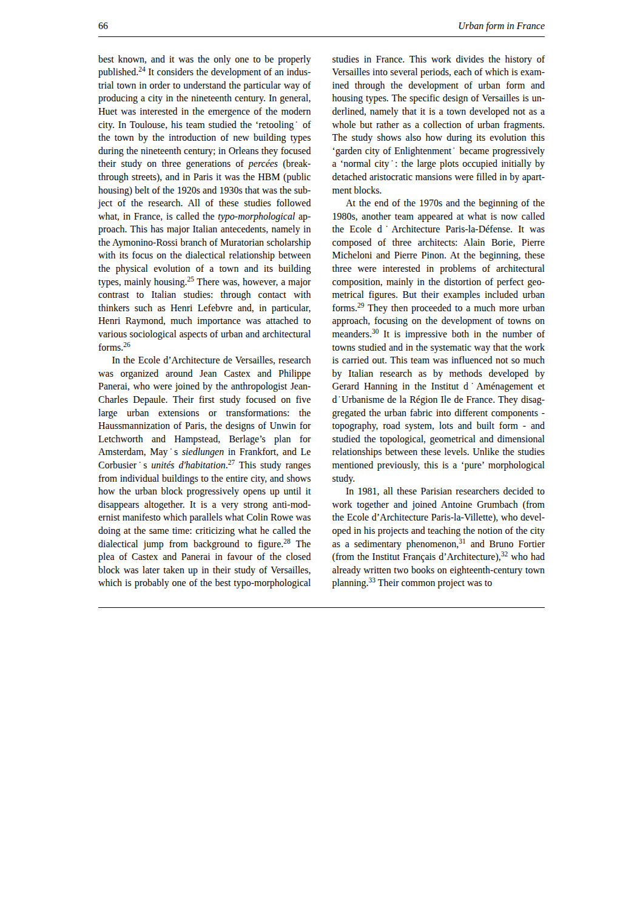66 Urban form in France
best known, and it was the only one to be properly published.24 It considers the development of an industrial town in order to understand the particular way of producing a city in the nineteenth century. In general, Huet was interested in the emergence of the modern city. In Toulouse, his team studied the ‘retooling˙ of the town by the introduction of new building types during the nineteenth century; in Orleans they focused their study on three generations of percées (break-through streets), and in Paris it was the HBM (public housing) belt of the 1920s and 1930s that was the subject of the research. All of these studies followed what, in France, is called the typo-morphological approach. This has major Italian antecedents, namely in the Aymonino-Rossi branch of Muratorian scholarship with its focus on the dialectical relationship between the physical evolution of a town and its building types, mainly housing.25 There was, however, a major contrast to Italian studies: through contact with thinkers such as Henri Lefebvre and, in particular, Henri Raymond, much importance was attached to various sociological aspects of urban and architectural forms.26
In the Ecole d’Architecture de Versailles, research was organized around Jean Castex and Philippe Panerai, who were joined by the anthropologist Jean-Charles Depaule. Their first study focused on five large urban extensions or transformations: the Haussmannization of Paris, the designs of Unwin for Letchworth and Hampstead, Berlage’s plan for Amsterdam, May˙s siedlungen in Frankfort, and Le Corbusier˙s unités d'habitation.27 This study ranges from individual buildings to the entire city, and shows how the urban block progressively opens up until it disappears altogether. It is a very strong anti-modernist manifesto which parallels what Colin Rowe was doing at the same time: criticizing what he called the dialectical jump from background to figure.28 The plea of Castex and Panerai in favour of the closed block was later taken up in their study of Versailles, which is probably one of the best typo-morphological studies in France. This work divides the history of Versailles into several periods, each of which is examined through the development of urban form and housing types. The specific design of Versailles is underlined, namely that it is a town developed not as a whole but rather as a collection of urban fragments. The study shows also how during its evolution this ‘garden city of Enlightenment˙ became progressively a ‘normal city˙: the large plots occupied initially by detached aristocratic mansions were filled in by apartment blocks.
At the end of the 1970s and the beginning of the 1980s, another team appeared at what is now called the Ecole d˙Architecture Paris-la-Défense. It was composed of three architects: Alain Borie, Pierre Micheloni and Pierre Pinon. At the beginning, these three were interested in problems of architectural composition, mainly in the distortion of perfect geometrical figures. But their examples included urban forms.29 They then proceeded to a much more urban approach, focusing on the development of towns on meanders.30 It is impressive both in the number of towns studied and in the systematic way that the work is carried out. This team was influenced not so much by Italian research as by methods developed by Gerard Hanning in the Institut d˙Aménagement et d˙Urbanisme de la Région Ile de France. They disaggregated the urban fabric into different components - topography, road system, lots and built form - and studied the topological, geometrical and dimensional relationships between these levels. Unlike the studies mentioned previously, this is a ‘pure’ morphological study.
In 1981, all these Parisian researchers decided to work together and joined Antoine Grumbach (from the Ecole d’Architecture Paris-la-Villette), who developed in his projects and teaching the notion of the city as a sedimentary phenomenon,31 and Bruno Fortier (from the Institut Français d’Architecture),32 who had already written two books on eighteenth-century town planning.33 Their common project was to